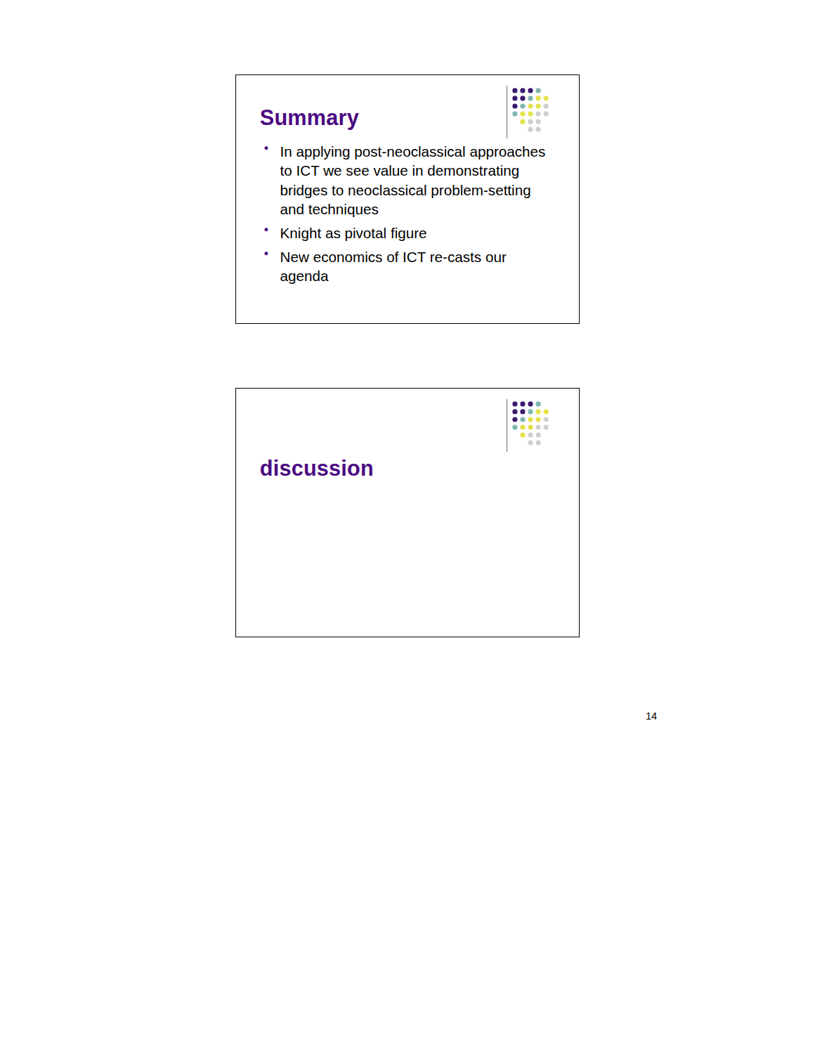Summary
In applying post-neoclassical approaches to ICT we see value in demonstrating bridges to neoclassical problem-setting and techniques
Knight as pivotal figure
New economics of ICT re-casts our agenda
discussion
14